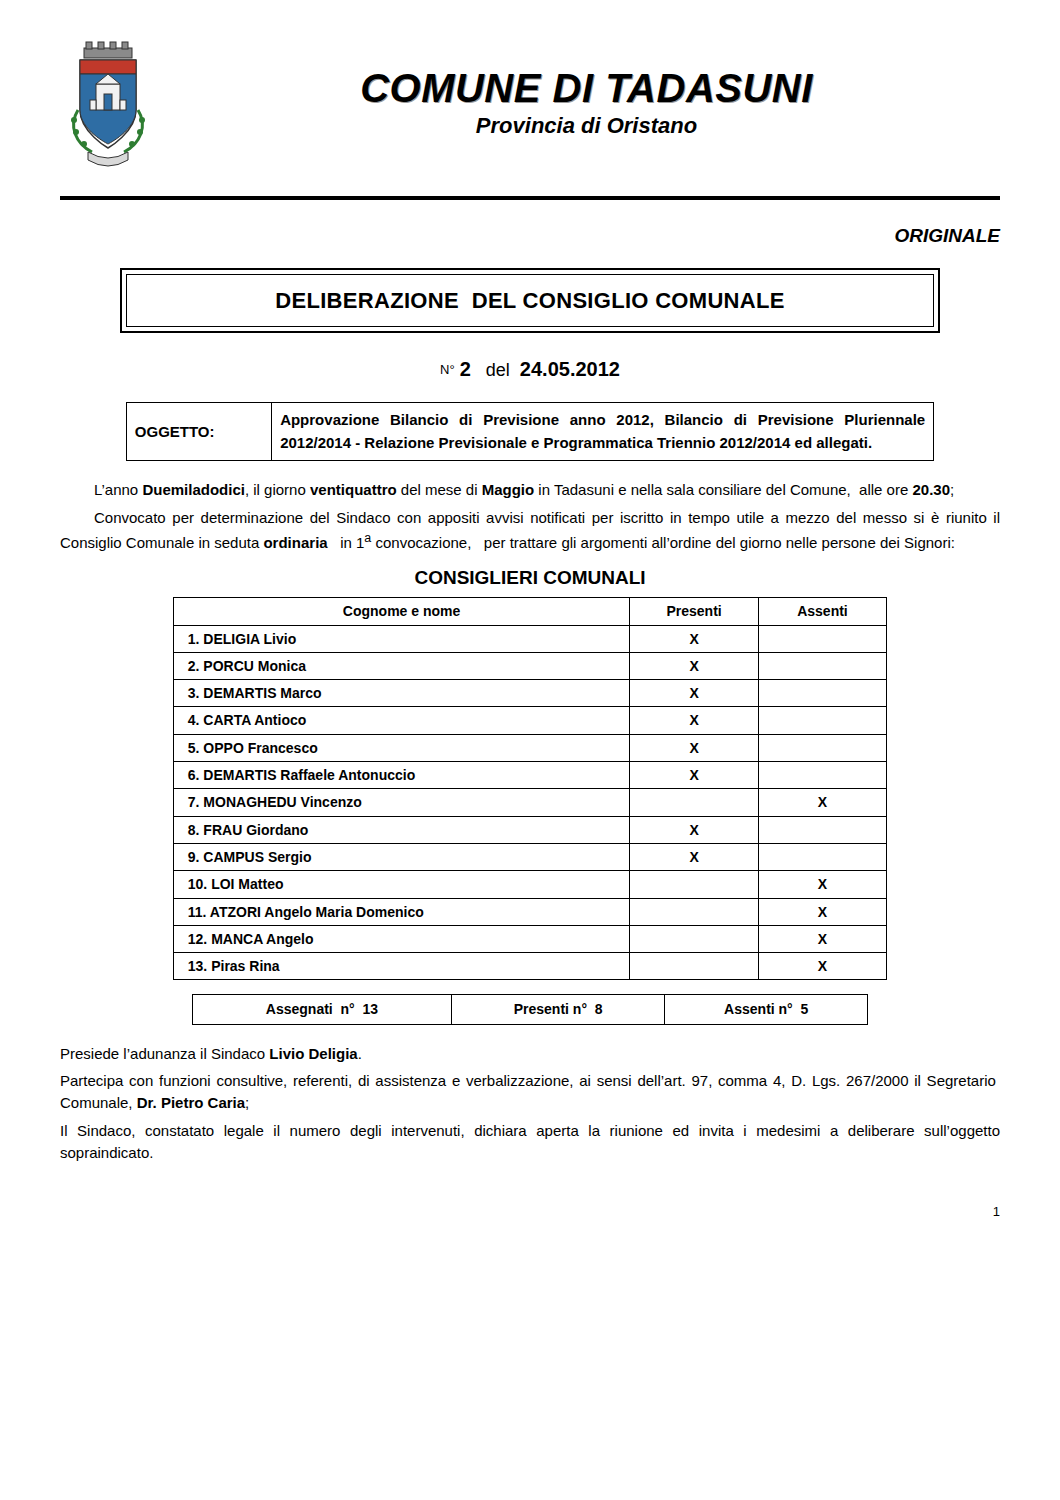COMUNE DI TADASUNI
Provincia di Oristano
ORIGINALE
DELIBERAZIONE DEL CONSIGLIO COMUNALE
N° 2 del 24.05.2012
| OGGETTO: | Approvazione Bilancio di Previsione anno 2012, Bilancio di Previsione Pluriennale 2012/2014 - Relazione Previsionale e Programmatica Triennio 2012/2014 ed allegati. |
L’anno Duemiladodici, il giorno ventiquattro del mese di Maggio in Tadasuni e nella sala consiliare del Comune, alle ore 20.30;
Convocato per determinazione del Sindaco con appositi avvisi notificati per iscritto in tempo utile a mezzo del messo si è riunito il Consiglio Comunale in seduta ordinaria in 1a convocazione, per trattare gli argomenti all’ordine del giorno nelle persone dei Signori:
CONSIGLIERI COMUNALI
| Cognome e nome | Presenti | Assenti |
| --- | --- | --- |
| 1. DELIGIA Livio | X | |
| 2. PORCU Monica | X | |
| 3. DEMARTIS Marco | X | |
| 4. CARTA Antioco | X | |
| 5. OPPO Francesco | X | |
| 6. DEMARTIS Raffaele Antonuccio | X | |
| 7. MONAGHEDU Vincenzo | | X |
| 8. FRAU Giordano | X | |
| 9. CAMPUS Sergio | X | |
| 10. LOI Matteo | | X |
| 11. ATZORI Angelo Maria Domenico | | X |
| 12. MANCA Angelo | | X |
| 13. Piras Rina | | X |
| Assegnati n° 13 | Presenti n° 8 | Assenti n° 5 |
Presiede l’adunanza il Sindaco Livio Deligia.
Partecipa con funzioni consultive, referenti, di assistenza e verbalizzazione, ai sensi dell’art. 97, comma 4, D. Lgs. 267/2000 il Segretario Comunale, Dr. Pietro Caria;
Il Sindaco, constatato legale il numero degli intervenuti, dichiara aperta la riunione ed invita i medesimi a deliberare sull’oggetto sopraindicato.
1